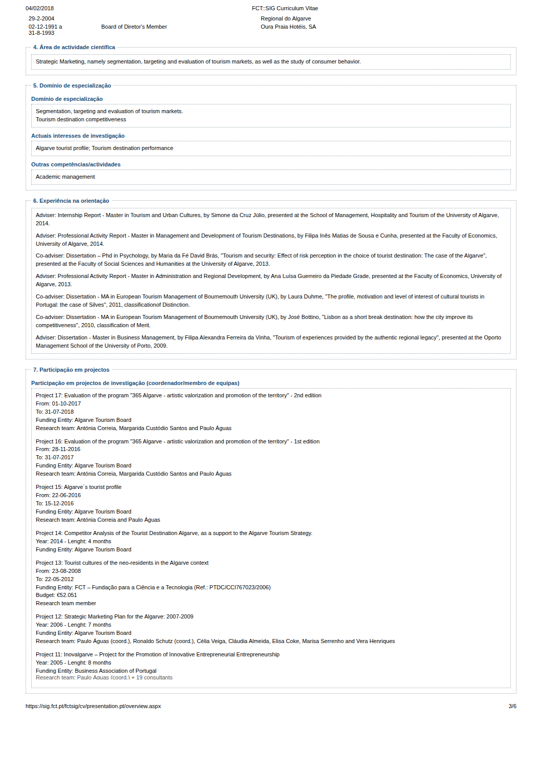04/02/2018
FCT::SIG Curriculum Vitae
| 29-2-2004 | | Regional do Algarve |
| 02-12-1991 a 31-8-1993 | Board of Diretor's Member | Oura Praia Hotéis, SA |
4. Área de actividade científica
Strategic Marketing, namely segmentation, targeting and evaluation of tourism markets, as well as the study of consumer behavior.
5. Domínio de especialização
Domínio de especialização
Segmentation, targeting and evaluation of tourism markets.
Tourism destination competitiveness
Actuais interesses de investigação
Algarve tourist profile; Tourism destination performance
Outras competências/actividades
Academic management
6. Experiência na orientação
Adviser: Internship Report - Master in Tourism and Urban Cultures, by Simone da Cruz Júlio, presented at the School of Management, Hospitality and Tourism of the University of Algarve, 2014.
Adviser: Professional Activity Report - Master in Management and Development of Tourism Destinations, by Filipa Inês Matias de Sousa e Cunha, presented at the Faculty of Economics, University of Algarve, 2014.
Co-adviser: Dissertation – Phd in Psychology, by Maria da Fé David Brás, "Tourism and security: Effect of risk perception in the choice of tourist destination: The case of the Algarve", presented at the Faculty of Social Sciences and Humanities at the University of Algarve, 2013.
Adviser: Professional Activity Report - Master in Administration and Regional Development, by Ana Luísa Guerreiro da Piedade Grade, presented at the Faculty of Economics, University of Algarve, 2013.
Co-adviser: Dissertation - MA in European Tourism Management of Bournemouth University (UK), by Laura Duhme, "The profile, motivation and level of interest of cultural tourists in Portugal: the case of Silves", 2011, classificationof Distinction.
Co-adviser: Dissertation - MA in European Tourism Management of Bournemouth University (UK), by José Bottino, "Lisbon as a short break destination: how the city improve its competitiveness", 2010, classification of Merit.
Adviser: Dissertation - Master in Business Management, by Filipa Alexandra Ferreira da Vinha, "Tourism of experiences provided by the authentic regional legacy", presented at the Oporto Management School of the University of Porto, 2009.
7. Participação em projectos
Participação em projectos de investigação (coordenador/membro de equipas)
Project 17: Evaluation of the program "365 Algarve - artistic valorization and promotion of the territory" - 2nd edition
From: 01-10-2017
To: 31-07-2018
Funding Entity: Algarve Tourism Board
Research team: Antónia Correia, Margarida Custódio Santos and Paulo Águas
Project 16: Evaluation of the program "365 Algarve - artistic valorization and promotion of the territory" - 1st edition
From: 28-11-2016
To: 31-07-2017
Funding Entity: Algarve Tourism Board
Research team: Antónia Correia, Margarida Custódio Santos and Paulo Águas
Project 15: Algarve´s tourist profile
From: 22-06-2016
To: 15-12-2016
Funding Entity: Algarve Tourism Board
Research team: Antónia Correia and Paulo Águas
Project 14: Competitor Analysis of the Tourist Destination Algarve, as a support to the Algarve Tourism Strategy.
Year: 2014 - Lenght: 4 months
Funding Entity: Algarve Tourism Board
Project 13: Tourist cultures of the neo-residents in the Algarve context
From: 23-08-2008
To: 22-05-2012
Funding Entity: FCT – Fundação para a Ciência e a Tecnologia (Ref.: PTDC/CCI767023/2006)
Budget: €52.051
Research team member
Project 12: Strategic Marketing Plan for the Algarve: 2007-2009
Year: 2006 - Lenght: 7 months
Funding Entity: Algarve Tourism Board
Research team: Paulo Águas (coord.), Ronaldo Schutz (coord.), Célia Veiga, Cláudia Almeida, Elisa Coke, Marisa Serrenho and Vera Henriques
Project 11: Inovalgarve – Project for the Promotion of Innovative Entrepreneurial Entrepreneurship
Year: 2005 - Lenght: 8 months
Funding Entity: Business Association of Portugal
Research team: Paulo Águas (coord.) + 19 consultants
https://sig.fct.pt/fctsig/cv/presentation.pt/overview.aspx
3/6